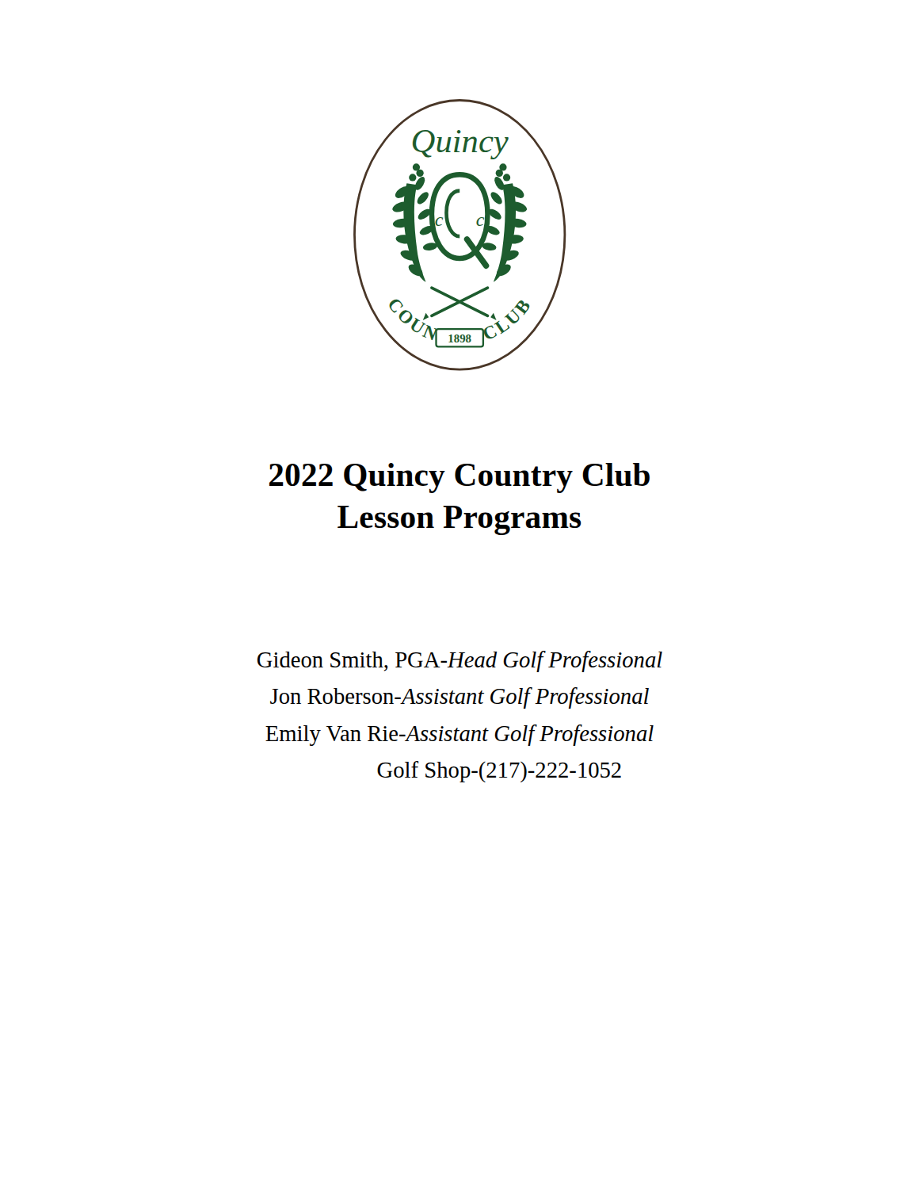Quincy c c COUNTRY CLUB 1898
2022 Quincy Country Club
Lesson Programs
Gideon Smith, PGA-Head Golf Professional
Jon Roberson-Assistant Golf Professional
Emily Van Rie-Assistant Golf Professional
Golf Shop-(217)-222-1052